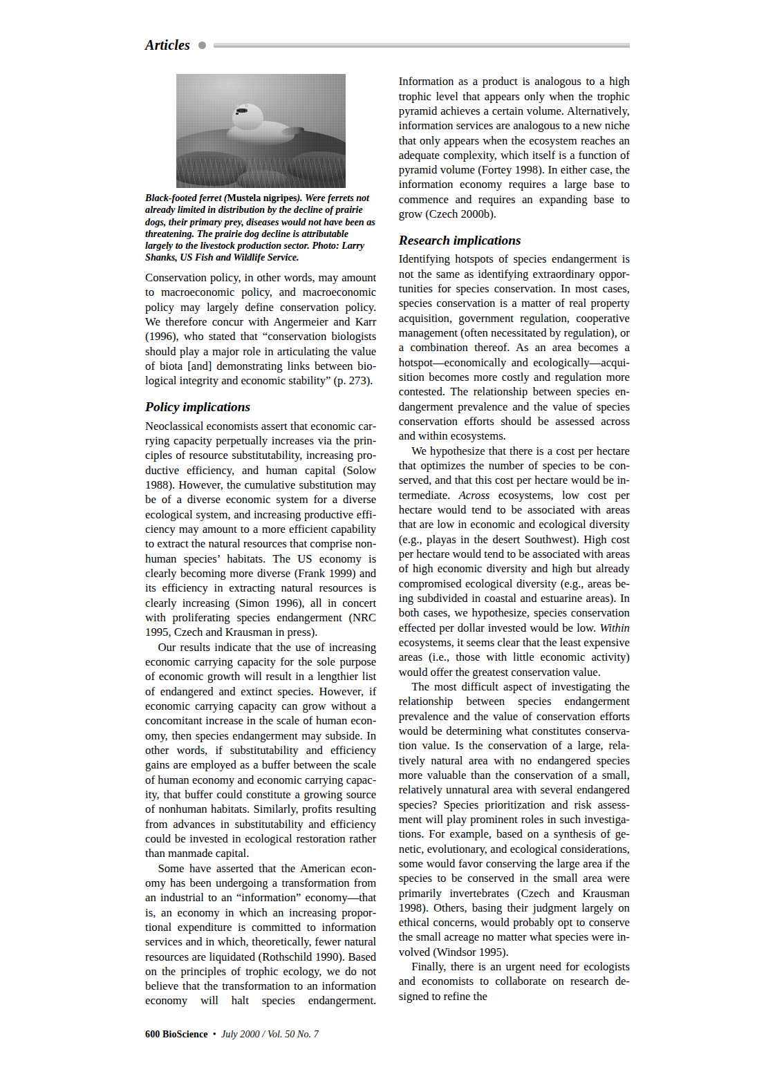Articles
Black-footed ferret (Mustela nigripes). Were ferrets not already limited in distribution by the decline of prairie dogs, their primary prey, diseases would not have been as threatening. The prairie dog decline is attributable largely to the livestock production sector. Photo: Larry Shanks, US Fish and Wildlife Service.
Conservation policy, in other words, may amount to macroeconomic policy, and macroeconomic policy may largely define conservation policy. We therefore concur with Angermeier and Karr (1996), who stated that “conservation biologists should play a major role in articulating the value of biota [and] demonstrating links between biological integrity and economic stability” (p. 273).
Policy implications
Neoclassical economists assert that economic carrying capacity perpetually increases via the principles of resource substitutability, increasing productive efficiency, and human capital (Solow 1988). However, the cumulative substitution may be of a diverse economic system for a diverse ecological system, and increasing productive efficiency may amount to a more efficient capability to extract the natural resources that comprise nonhuman species’ habitats. The US economy is clearly becoming more diverse (Frank 1999) and its efficiency in extracting natural resources is clearly increasing (Simon 1996), all in concert with proliferating species endangerment (NRC 1995, Czech and Krausman in press).
Our results indicate that the use of increasing economic carrying capacity for the sole purpose of economic growth will result in a lengthier list of endangered and extinct species. However, if economic carrying capacity can grow without a concomitant increase in the scale of human economy, then species endangerment may subside. In other words, if substitutability and efficiency gains are employed as a buffer between the scale of human economy and economic carrying capacity, that buffer could constitute a growing source of nonhuman habitats. Similarly, profits resulting from advances in substitutability and efficiency could be invested in ecological restoration rather than manmade capital.
Some have asserted that the American economy has been undergoing a transformation from an industrial to an “information” economy—that is, an economy in which an increasing proportional expenditure is committed to information services and in which, theoretically, fewer natural resources are liquidated (Rothschild 1990). Based on the principles of trophic ecology, we do not believe that the transformation to an information economy will halt species endangerment. Information as a product is analogous to a high trophic level that appears only when the trophic pyramid achieves a certain volume. Alternatively, information services are analogous to a new niche that only appears when the ecosystem reaches an adequate complexity, which itself is a function of pyramid volume (Fortey 1998). In either case, the information economy requires a large base to commence and requires an expanding base to grow (Czech 2000b).
Research implications
Identifying hotspots of species endangerment is not the same as identifying extraordinary opportunities for species conservation. In most cases, species conservation is a matter of real property acquisition, government regulation, cooperative management (often necessitated by regulation), or a combination thereof. As an area becomes a hotspot—economically and ecologically—acquisition becomes more costly and regulation more contested. The relationship between species endangerment prevalence and the value of species conservation efforts should be assessed across and within ecosystems.
We hypothesize that there is a cost per hectare that optimizes the number of species to be conserved, and that this cost per hectare would be intermediate. Across ecosystems, low cost per hectare would tend to be associated with areas that are low in economic and ecological diversity (e.g., playas in the desert Southwest). High cost per hectare would tend to be associated with areas of high economic diversity and high but already compromised ecological diversity (e.g., areas being subdivided in coastal and estuarine areas). In both cases, we hypothesize, species conservation effected per dollar invested would be low. Within ecosystems, it seems clear that the least expensive areas (i.e., those with little economic activity) would offer the greatest conservation value.
The most difficult aspect of investigating the relationship between species endangerment prevalence and the value of conservation efforts would be determining what constitutes conservation value. Is the conservation of a large, relatively natural area with no endangered species more valuable than the conservation of a small, relatively unnatural area with several endangered species? Species prioritization and risk assessment will play prominent roles in such investigations. For example, based on a synthesis of genetic, evolutionary, and ecological considerations, some would favor conserving the large area if the species to be conserved in the small area were primarily invertebrates (Czech and Krausman 1998). Others, basing their judgment largely on ethical concerns, would probably opt to conserve the small acreage no matter what species were involved (Windsor 1995).
Finally, there is an urgent need for ecologists and economists to collaborate on research designed to refine the
600 BioScience • July 2000 / Vol. 50 No. 7